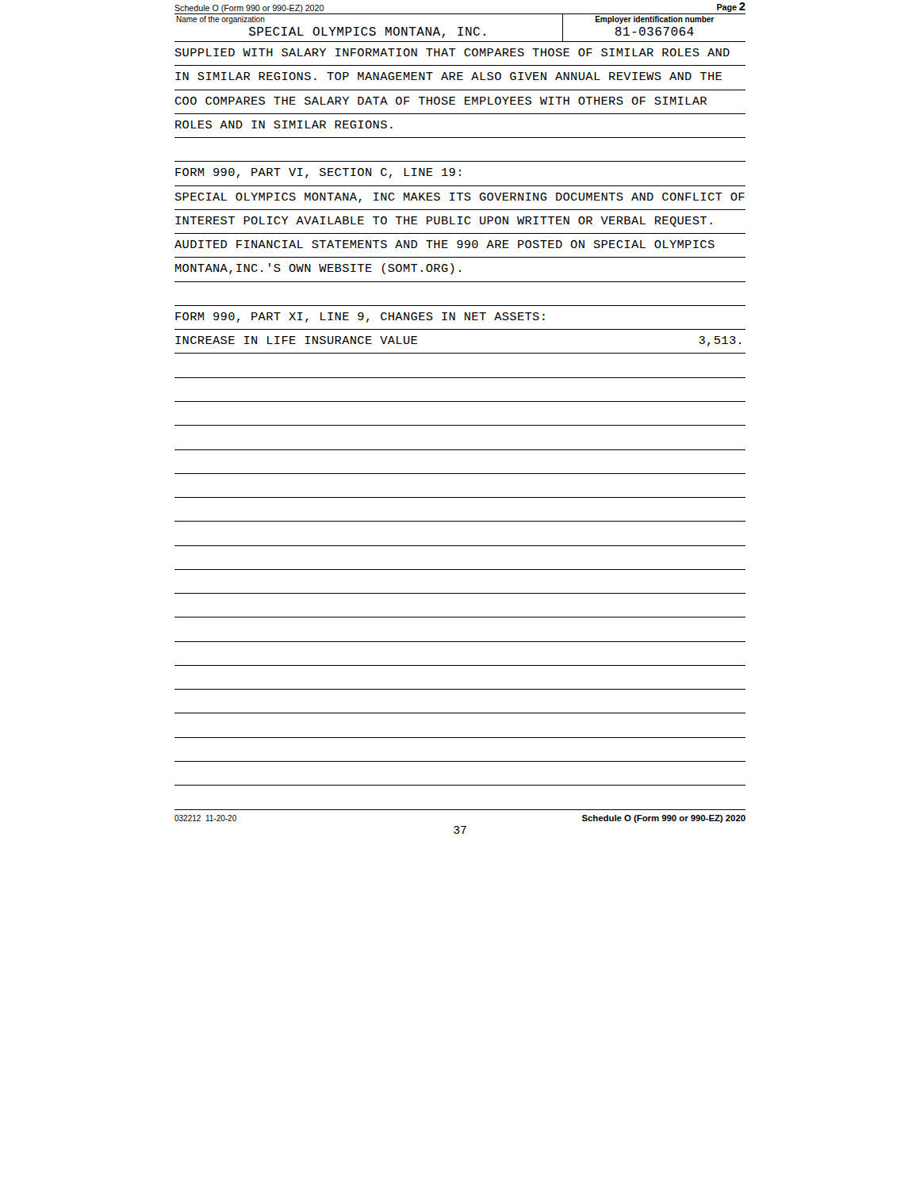Schedule O (Form 990 or 990-EZ) 2020
Page 2
Name of the organization
SPECIAL OLYMPICS MONTANA, INC.
Employer identification number
81-0367064
SUPPLIED WITH SALARY INFORMATION THAT COMPARES THOSE OF SIMILAR ROLES AND
IN SIMILAR REGIONS. TOP MANAGEMENT ARE ALSO GIVEN ANNUAL REVIEWS AND THE
COO COMPARES THE SALARY DATA OF THOSE EMPLOYEES WITH OTHERS OF SIMILAR
ROLES AND IN SIMILAR REGIONS.
FORM 990, PART VI, SECTION C, LINE 19:
SPECIAL OLYMPICS MONTANA, INC MAKES ITS GOVERNING DOCUMENTS AND CONFLICT OF
INTEREST POLICY AVAILABLE TO THE PUBLIC UPON WRITTEN OR VERBAL REQUEST.
AUDITED FINANCIAL STATEMENTS AND THE 990 ARE POSTED ON SPECIAL OLYMPICS
MONTANA,INC.'S OWN WEBSITE (SOMT.ORG).
FORM 990, PART XI, LINE 9, CHANGES IN NET ASSETS:
INCREASE IN LIFE INSURANCE VALUE3,513.
032212 11-20-20
Schedule O (Form 990 or 990-EZ) 2020
37